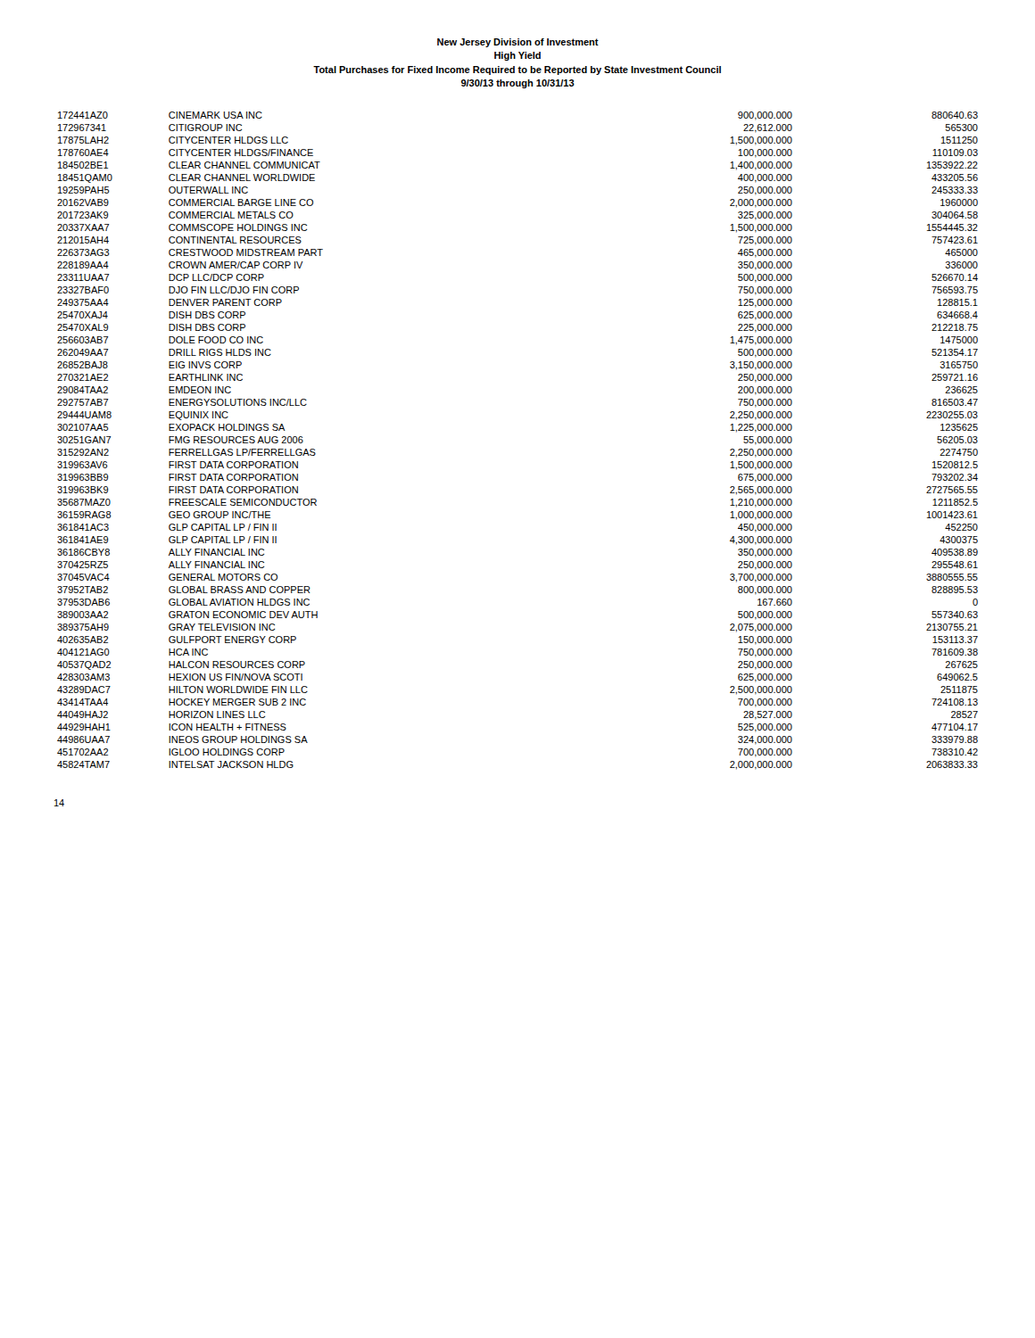New Jersey Division of Investment
High Yield
Total Purchases for Fixed Income Required to be Reported by State Investment Council
9/30/13 through 10/31/13
| 172441AZ0 | CINEMARK USA INC | 900,000.000 | 880640.63 |
| 172967341 | CITIGROUP INC | 22,612.000 | 565300 |
| 17875LAH2 | CITYCENTER HLDGS LLC | 1,500,000.000 | 1511250 |
| 178760AE4 | CITYCENTER HLDGS/FINANCE | 100,000.000 | 110109.03 |
| 184502BE1 | CLEAR CHANNEL COMMUNICAT | 1,400,000.000 | 1353922.22 |
| 18451QAM0 | CLEAR CHANNEL WORLDWIDE | 400,000.000 | 433205.56 |
| 19259PAH5 | OUTERWALL INC | 250,000.000 | 245333.33 |
| 20162VAB9 | COMMERCIAL BARGE LINE CO | 2,000,000.000 | 1960000 |
| 201723AK9 | COMMERCIAL METALS CO | 325,000.000 | 304064.58 |
| 20337XAA7 | COMMSCOPE HOLDINGS INC | 1,500,000.000 | 1554445.32 |
| 212015AH4 | CONTINENTAL RESOURCES | 725,000.000 | 757423.61 |
| 226373AG3 | CRESTWOOD MIDSTREAM PART | 465,000.000 | 465000 |
| 228189AA4 | CROWN AMER/CAP CORP IV | 350,000.000 | 336000 |
| 23311UAA7 | DCP LLC/DCP CORP | 500,000.000 | 526670.14 |
| 23327BAF0 | DJO FIN LLC/DJO FIN CORP | 750,000.000 | 756593.75 |
| 249375AA4 | DENVER PARENT CORP | 125,000.000 | 128815.1 |
| 25470XAJ4 | DISH DBS CORP | 625,000.000 | 634668.4 |
| 25470XAL9 | DISH DBS CORP | 225,000.000 | 212218.75 |
| 256603AB7 | DOLE FOOD CO INC | 1,475,000.000 | 1475000 |
| 262049AA7 | DRILL RIGS HLDS INC | 500,000.000 | 521354.17 |
| 26852BAJ8 | EIG INVS CORP | 3,150,000.000 | 3165750 |
| 270321AE2 | EARTHLINK INC | 250,000.000 | 259721.16 |
| 29084TAA2 | EMDEON INC | 200,000.000 | 236625 |
| 292757AB7 | ENERGYSOLUTIONS INC/LLC | 750,000.000 | 816503.47 |
| 29444UAM8 | EQUINIX INC | 2,250,000.000 | 2230255.03 |
| 302107AA5 | EXOPACK HOLDINGS SA | 1,225,000.000 | 1235625 |
| 30251GAN7 | FMG RESOURCES AUG 2006 | 55,000.000 | 56205.03 |
| 315292AN2 | FERRELLGAS LP/FERRELLGAS | 2,250,000.000 | 2274750 |
| 319963AV6 | FIRST DATA CORPORATION | 1,500,000.000 | 1520812.5 |
| 319963BB9 | FIRST DATA CORPORATION | 675,000.000 | 793202.34 |
| 319963BK9 | FIRST DATA CORPORATION | 2,565,000.000 | 2727565.55 |
| 35687MAZ0 | FREESCALE SEMICONDUCTOR | 1,210,000.000 | 1211852.5 |
| 36159RAG8 | GEO GROUP INC/THE | 1,000,000.000 | 1001423.61 |
| 361841AC3 | GLP CAPITAL LP / FIN II | 450,000.000 | 452250 |
| 361841AE9 | GLP CAPITAL LP / FIN II | 4,300,000.000 | 4300375 |
| 36186CBY8 | ALLY FINANCIAL INC | 350,000.000 | 409538.89 |
| 370425RZ5 | ALLY FINANCIAL INC | 250,000.000 | 295548.61 |
| 37045VAC4 | GENERAL MOTORS CO | 3,700,000.000 | 3880555.55 |
| 37952TAB2 | GLOBAL BRASS AND COPPER | 800,000.000 | 828895.53 |
| 37953DAB6 | GLOBAL AVIATION HLDGS INC | 167.660 | 0 |
| 389003AA2 | GRATON ECONOMIC DEV AUTH | 500,000.000 | 557340.63 |
| 389375AH9 | GRAY TELEVISION INC | 2,075,000.000 | 2130755.21 |
| 402635AB2 | GULFPORT ENERGY CORP | 150,000.000 | 153113.37 |
| 404121AG0 | HCA INC | 750,000.000 | 781609.38 |
| 40537QAD2 | HALCON RESOURCES CORP | 250,000.000 | 267625 |
| 428303AM3 | HEXION US FIN/NOVA SCOTI | 625,000.000 | 649062.5 |
| 43289DAC7 | HILTON WORLDWIDE FIN LLC | 2,500,000.000 | 2511875 |
| 43414TAA4 | HOCKEY MERGER SUB 2 INC | 700,000.000 | 724108.13 |
| 44049HAJ2 | HORIZON LINES LLC | 28,527.000 | 28527 |
| 44929HAH1 | ICON HEALTH + FITNESS | 525,000.000 | 477104.17 |
| 44986UAA7 | INEOS GROUP HOLDINGS SA | 324,000.000 | 333979.88 |
| 451702AA2 | IGLOO HOLDINGS CORP | 700,000.000 | 738310.42 |
| 45824TAM7 | INTELSAT JACKSON HLDG | 2,000,000.000 | 2063833.33 |
14